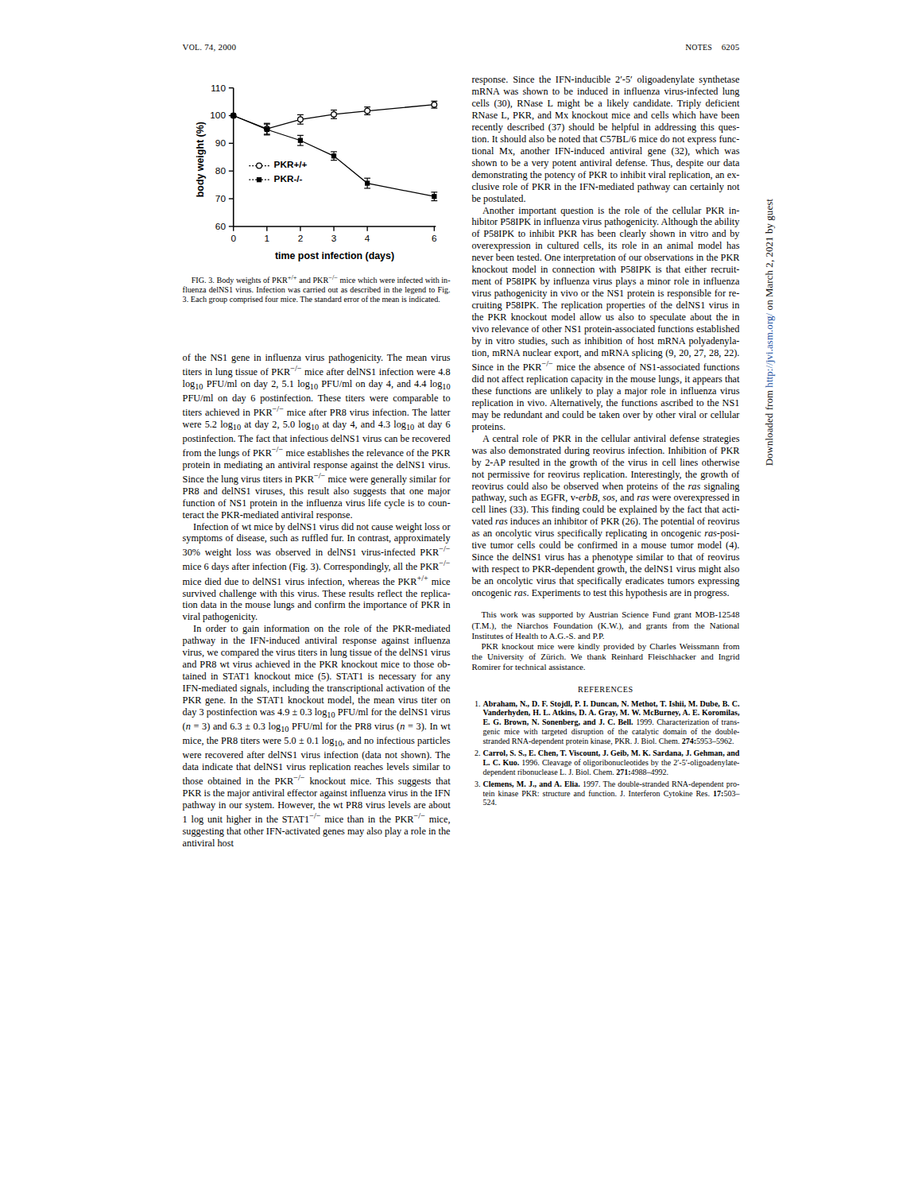VOL. 74, 2000
NOTES 6205
110 100 90 80 70 60 0 1 2 3 4 6 body weight (%) time post infection (days) PKR+/+ PKR-/-
FIG. 3. Body weights of PKR+/+ and PKR−/− mice which were infected with influenza delNS1 virus. Infection was carried out as described in the legend to Fig. 3. Each group comprised four mice. The standard error of the mean is indicated.
of the NS1 gene in influenza virus pathogenicity. The mean virus titers in lung tissue of PKR−/− mice after delNS1 infection were 4.8 log10 PFU/ml on day 2, 5.1 log10 PFU/ml on day 4, and 4.4 log10 PFU/ml on day 6 postinfection. These titers were comparable to titers achieved in PKR−/− mice after PR8 virus infection. The latter were 5.2 log10 at day 2, 5.0 log10 at day 4, and 4.3 log10 at day 6 postinfection. The fact that infectious delNS1 virus can be recovered from the lungs of PKR−/− mice establishes the relevance of the PKR protein in mediating an antiviral response against the delNS1 virus. Since the lung virus titers in PKR−/− mice were generally similar for PR8 and delNS1 viruses, this result also suggests that one major function of NS1 protein in the influenza virus life cycle is to counteract the PKR-mediated antiviral response.
Infection of wt mice by delNS1 virus did not cause weight loss or symptoms of disease, such as ruffled fur. In contrast, approximately 30% weight loss was observed in delNS1 virus-infected PKR−/− mice 6 days after infection (Fig. 3). Correspondingly, all the PKR−/− mice died due to delNS1 virus infection, whereas the PKR+/+ mice survived challenge with this virus. These results reflect the replication data in the mouse lungs and confirm the importance of PKR in viral pathogenicity.
In order to gain information on the role of the PKR-mediated pathway in the IFN-induced antiviral response against influenza virus, we compared the virus titers in lung tissue of the delNS1 virus and PR8 wt virus achieved in the PKR knockout mice to those obtained in STAT1 knockout mice (5). STAT1 is necessary for any IFN-mediated signals, including the transcriptional activation of the PKR gene. In the STAT1 knockout model, the mean virus titer on day 3 postinfection was 4.9 ± 0.3 log10 PFU/ml for the delNS1 virus (n = 3) and 6.3 ± 0.3 log10 PFU/ml for the PR8 virus (n = 3). In wt mice, the PR8 titers were 5.0 ± 0.1 log10, and no infectious particles were recovered after delNS1 virus infection (data not shown). The data indicate that delNS1 virus replication reaches levels similar to those obtained in the PKR−/− knockout mice. This suggests that PKR is the major antiviral effector against influenza virus in the IFN pathway in our system. However, the wt PR8 virus levels are about 1 log unit higher in the STAT1−/− mice than in the PKR−/− mice, suggesting that other IFN-activated genes may also play a role in the antiviral host
response. Since the IFN-inducible 2′-5′ oligoadenylate synthetase mRNA was shown to be induced in influenza virus-infected lung cells (30), RNase L might be a likely candidate. Triply deficient RNase L, PKR, and Mx knockout mice and cells which have been recently described (37) should be helpful in addressing this question. It should also be noted that C57BL/6 mice do not express functional Mx, another IFN-induced antiviral gene (32), which was shown to be a very potent antiviral defense. Thus, despite our data demonstrating the potency of PKR to inhibit viral replication, an exclusive role of PKR in the IFN-mediated pathway can certainly not be postulated.
Another important question is the role of the cellular PKR inhibitor P58IPK in influenza virus pathogenicity. Although the ability of P58IPK to inhibit PKR has been clearly shown in vitro and by overexpression in cultured cells, its role in an animal model has never been tested. One interpretation of our observations in the PKR knockout model in connection with P58IPK is that either recruitment of P58IPK by influenza virus plays a minor role in influenza virus pathogenicity in vivo or the NS1 protein is responsible for recruiting P58IPK. The replication properties of the delNS1 virus in the PKR knockout model allow us also to speculate about the in vivo relevance of other NS1 protein-associated functions established by in vitro studies, such as inhibition of host mRNA polyadenylation, mRNA nuclear export, and mRNA splicing (9, 20, 27, 28, 22). Since in the PKR−/− mice the absence of NS1-associated functions did not affect replication capacity in the mouse lungs, it appears that these functions are unlikely to play a major role in influenza virus replication in vivo. Alternatively, the functions ascribed to the NS1 may be redundant and could be taken over by other viral or cellular proteins.
A central role of PKR in the cellular antiviral defense strategies was also demonstrated during reovirus infection. Inhibition of PKR by 2-AP resulted in the growth of the virus in cell lines otherwise not permissive for reovirus replication. Interestingly, the growth of reovirus could also be observed when proteins of the ras signaling pathway, such as EGFR, v-erbB, sos, and ras were overexpressed in cell lines (33). This finding could be explained by the fact that activated ras induces an inhibitor of PKR (26). The potential of reovirus as an oncolytic virus specifically replicating in oncogenic ras-positive tumor cells could be confirmed in a mouse tumor model (4). Since the delNS1 virus has a phenotype similar to that of reovirus with respect to PKR-dependent growth, the delNS1 virus might also be an oncolytic virus that specifically eradicates tumors expressing oncogenic ras. Experiments to test this hypothesis are in progress.
This work was supported by Austrian Science Fund grant MOB-12548 (T.M.), the Niarchos Foundation (K.W.), and grants from the National Institutes of Health to A.G.-S. and P.P.
PKR knockout mice were kindly provided by Charles Weissmann from the University of Zürich. We thank Reinhard Fleischhacker and Ingrid Romirer for technical assistance.
REFERENCES
Abraham, N., D. F. Stojdl, P. I. Duncan, N. Methot, T. Ishii, M. Dube, B. C. Vanderhyden, H. L. Atkins, D. A. Gray, M. W. McBurney, A. E. Koromilas, E. G. Brown, N. Sonenberg, and J. C. Bell. 1999. Characterization of transgenic mice with targeted disruption of the catalytic domain of the double-stranded RNA-dependent protein kinase, PKR. J. Biol. Chem. 274: 5953–5962.
Carrol, S. S., E. Chen, T. Viscount, J. Geib, M. K. Sardana, J. Gehman, and L. C. Kuo. 1996. Cleavage of oligoribonucleotides by the 2′-5′-oligoadenylate-dependent ribonuclease L. J. Biol. Chem. 271: 4988–4992.
Clemens, M. J., and A. Elia. 1997. The double-stranded RNA-dependent protein kinase PKR: structure and function. J. Interferon Cytokine Res. 17: 503–524.
Downloaded from http://jvi.asm.org/ on March 2, 2021 by guest